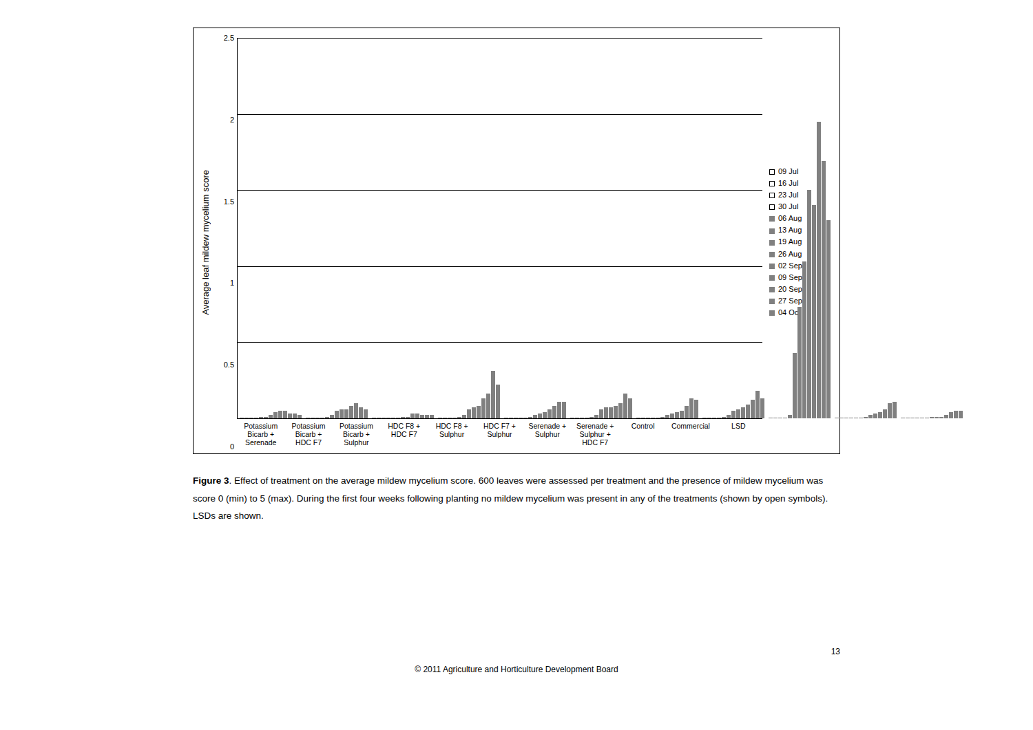Average leaf mildew mycelium score
2.5 2 1.5 1 0.5 0
Potassium
Bicarb +
Serenade
Potassium
Bicarb +
HDC F7
Potassium
Bicarb +
Sulphur
HDC F8 +
HDC F7
HDC F8 +
Sulphur
HDC F7 +
Sulphur
Serenade +
Sulphur
Serenade +
Sulphur +
HDC F7
Control
Commercial
LSD
09 Jul
16 Jul
23 Jul
30 Jul
06 Aug
13 Aug
19 Aug
26 Aug
02 Sep
09 Sep
20 Sep
27 Sep
04 Oct
Figure 3. Effect of treatment on the average mildew mycelium score. 600 leaves were assessed per treatment and the presence of mildew mycelium was score 0 (min) to 5 (max). During the first four weeks following planting no mildew mycelium was present in any of the treatments (shown by open symbols). LSDs are shown.
13
© 2011 Agriculture and Horticulture Development Board